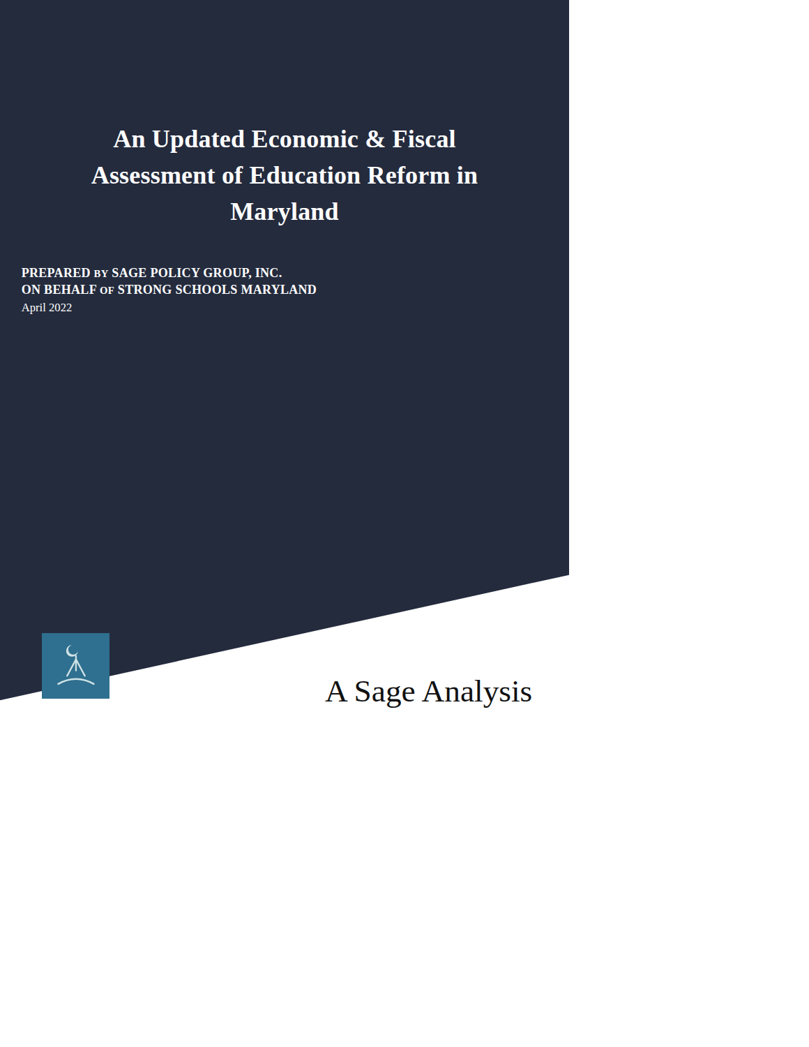An Updated Economic & Fiscal Assessment of Education Reform in Maryland
PREPARED BY SAGE POLICY GROUP, INC.
ON BEHALF OF STRONG SCHOOLS MARYLAND
April 2022
A Sage Analysis